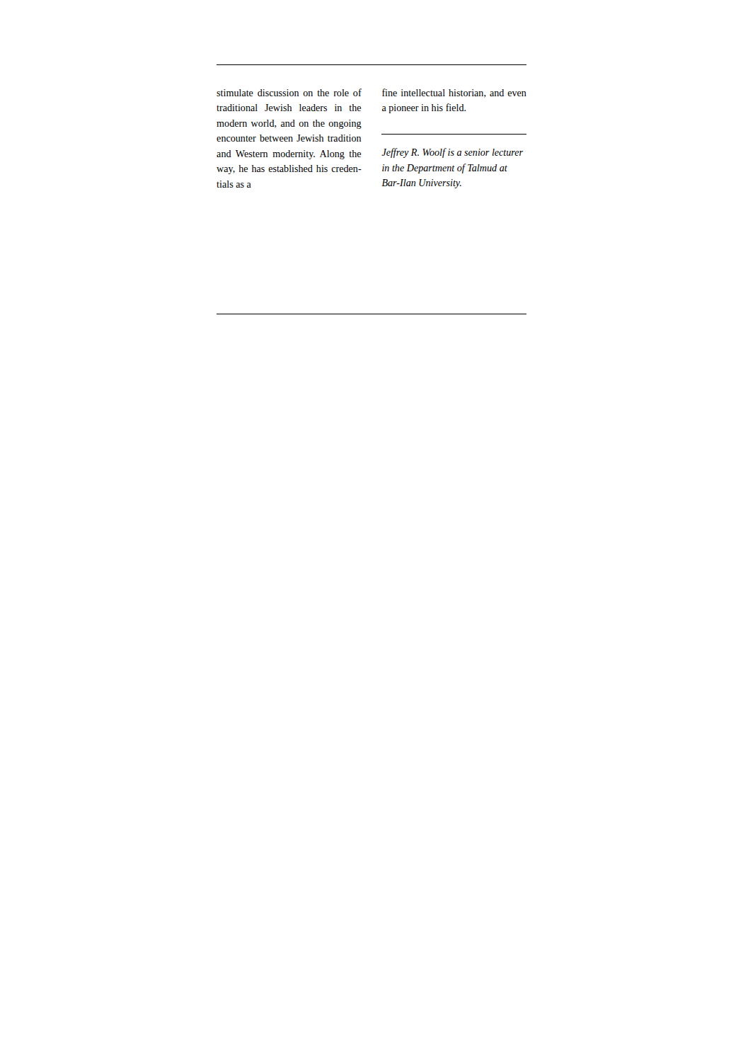stimulate discussion on the role of traditional Jewish leaders in the modern world, and on the ongoing encounter between Jewish tradition and Western modernity. Along the way, he has established his credentials as a
fine intellectual historian, and even a pioneer in his field.
Jeffrey R. Woolf is a senior lecturer in the Department of Talmud at Bar-Ilan University.